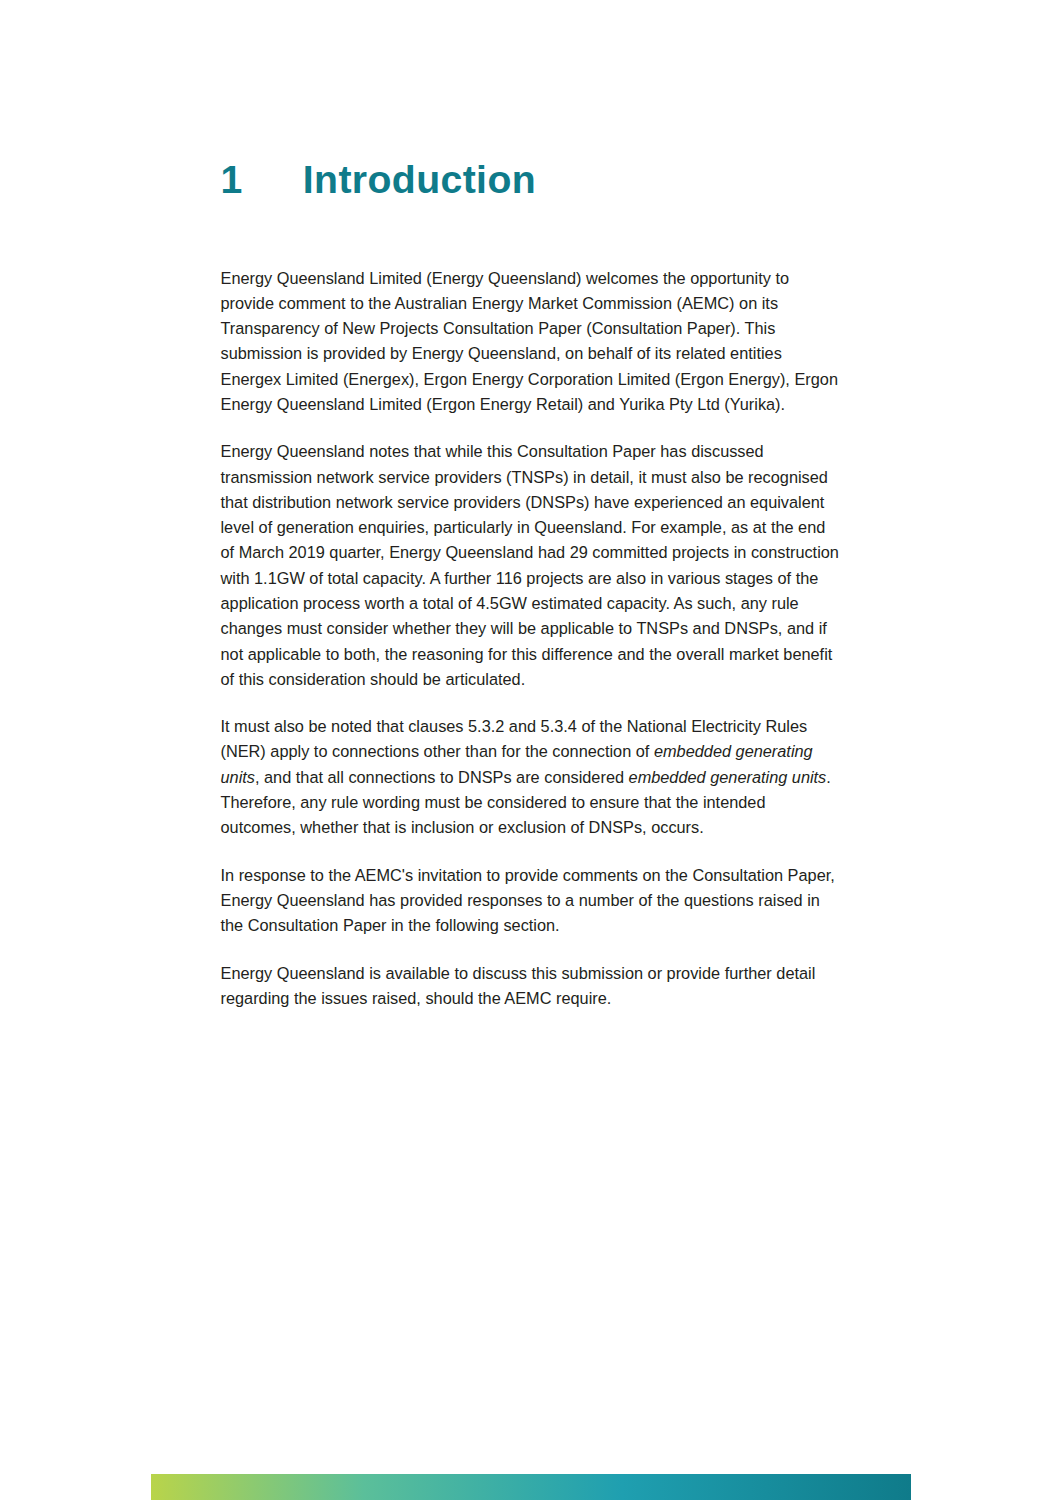1 Introduction
Energy Queensland Limited (Energy Queensland) welcomes the opportunity to provide comment to the Australian Energy Market Commission (AEMC) on its Transparency of New Projects Consultation Paper (Consultation Paper). This submission is provided by Energy Queensland, on behalf of its related entities Energex Limited (Energex), Ergon Energy Corporation Limited (Ergon Energy), Ergon Energy Queensland Limited (Ergon Energy Retail) and Yurika Pty Ltd (Yurika).
Energy Queensland notes that while this Consultation Paper has discussed transmission network service providers (TNSPs) in detail, it must also be recognised that distribution network service providers (DNSPs) have experienced an equivalent level of generation enquiries, particularly in Queensland. For example, as at the end of March 2019 quarter, Energy Queensland had 29 committed projects in construction with 1.1GW of total capacity. A further 116 projects are also in various stages of the application process worth a total of 4.5GW estimated capacity. As such, any rule changes must consider whether they will be applicable to TNSPs and DNSPs, and if not applicable to both, the reasoning for this difference and the overall market benefit of this consideration should be articulated.
It must also be noted that clauses 5.3.2 and 5.3.4 of the National Electricity Rules (NER) apply to connections other than for the connection of embedded generating units, and that all connections to DNSPs are considered embedded generating units. Therefore, any rule wording must be considered to ensure that the intended outcomes, whether that is inclusion or exclusion of DNSPs, occurs.
In response to the AEMC's invitation to provide comments on the Consultation Paper, Energy Queensland has provided responses to a number of the questions raised in the Consultation Paper in the following section.
Energy Queensland is available to discuss this submission or provide further detail regarding the issues raised, should the AEMC require.